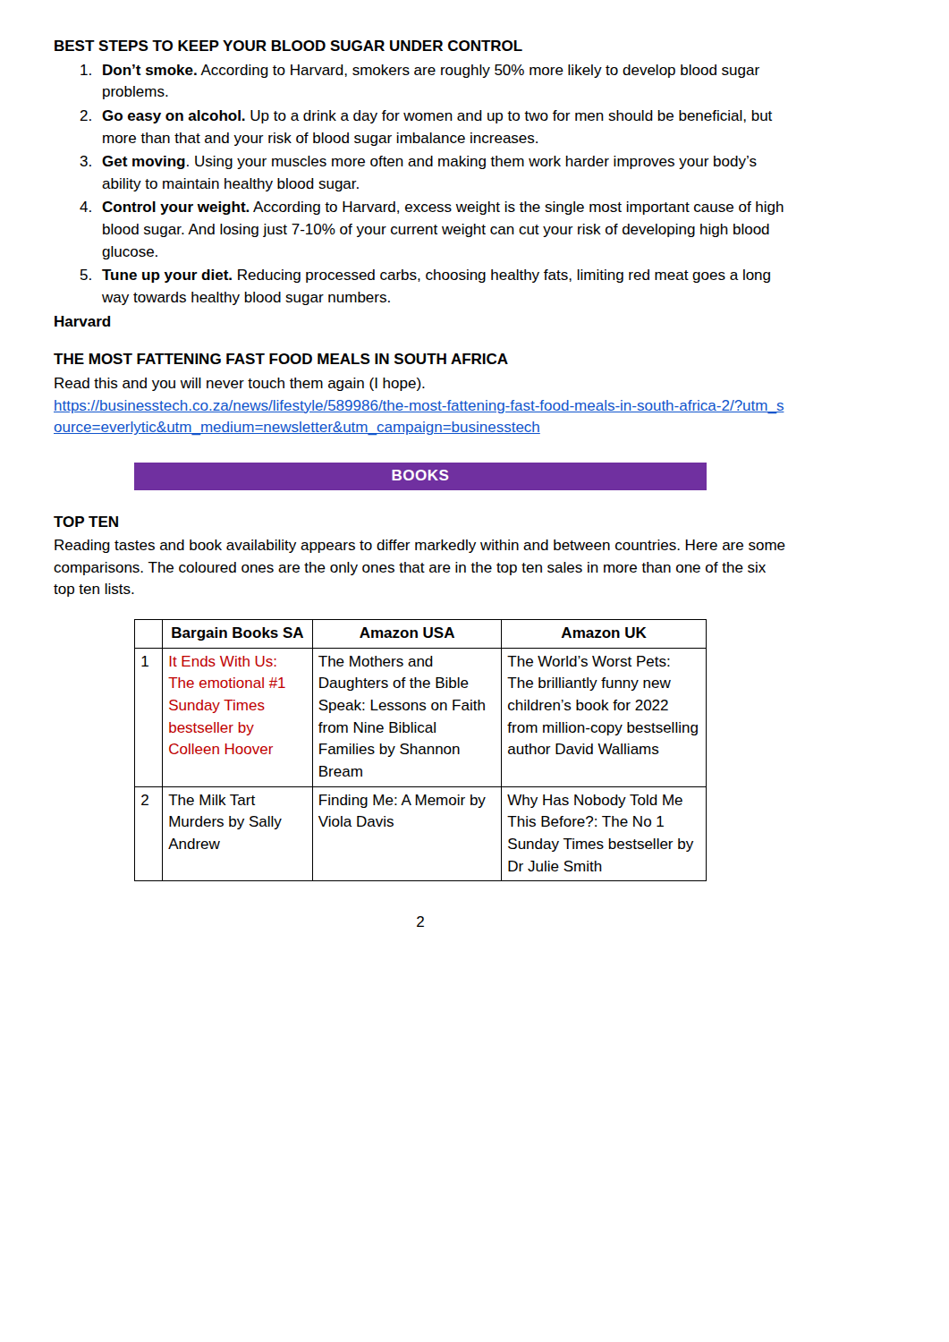BEST STEPS TO KEEP YOUR BLOOD SUGAR UNDER CONTROL
Don’t smoke. According to Harvard, smokers are roughly 50% more likely to develop blood sugar problems.
Go easy on alcohol. Up to a drink a day for women and up to two for men should be beneficial, but more than that and your risk of blood sugar imbalance increases.
Get moving. Using your muscles more often and making them work harder improves your body’s ability to maintain healthy blood sugar.
Control your weight. According to Harvard, excess weight is the single most important cause of high blood sugar. And losing just 7-10% of your current weight can cut your risk of developing high blood glucose.
Tune up your diet. Reducing processed carbs, choosing healthy fats, limiting red meat goes a long way towards healthy blood sugar numbers.
Harvard
THE MOST FATTENING FAST FOOD MEALS IN SOUTH AFRICA
Read this and you will never touch them again (I hope).
https://businesstech.co.za/news/lifestyle/589986/the-most-fattening-fast-food-meals-in-south-africa-2/?utm_source=everlytic&utm_medium=newsletter&utm_campaign=businesstech
BOOKS
TOP TEN
Reading tastes and book availability appears to differ markedly within and between countries. Here are some comparisons. The coloured ones are the only ones that are in the top ten sales in more than one of the six top ten lists.
| | Bargain Books SA | Amazon USA | Amazon UK |
| --- | --- | --- | --- |
| 1 | It Ends With Us: The emotional #1 Sunday Times bestseller by Colleen Hoover | The Mothers and Daughters of the Bible Speak: Lessons on Faith from Nine Biblical Families by Shannon Bream | The World’s Worst Pets: The brilliantly funny new children’s book for 2022 from million-copy bestselling author David Walliams |
| 2 | The Milk Tart Murders by Sally Andrew | Finding Me: A Memoir by Viola Davis | Why Has Nobody Told Me This Before?: The No 1 Sunday Times bestseller by Dr Julie Smith |
2